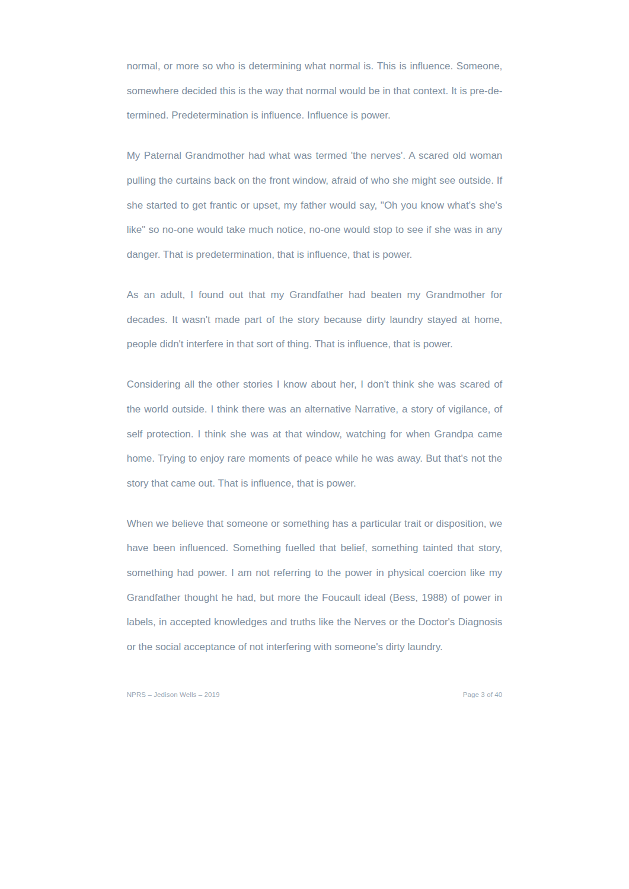normal, or more so who is determining what normal is. This is influence. Someone, somewhere decided this is the way that normal would be in that context. It is pre-determined. Predetermination is influence. Influence is power.
My Paternal Grandmother had what was termed 'the nerves'. A scared old woman pulling the curtains back on the front window, afraid of who she might see outside. If she started to get frantic or upset, my father would say, "Oh you know what's she's like" so no-one would take much notice, no-one would stop to see if she was in any danger. That is predetermination, that is influence, that is power.
As an adult, I found out that my Grandfather had beaten my Grandmother for decades. It wasn't made part of the story because dirty laundry stayed at home, people didn't interfere in that sort of thing. That is influence, that is power.
Considering all the other stories I know about her, I don't think she was scared of the world outside. I think there was an alternative Narrative, a story of vigilance, of self protection. I think she was at that window, watching for when Grandpa came home. Trying to enjoy rare moments of peace while he was away. But that's not the story that came out. That is influence, that is power.
When we believe that someone or something has a particular trait or disposition, we have been influenced. Something fuelled that belief, something tainted that story, something had power. I am not referring to the power in physical coercion like my Grandfather thought he had, but more the Foucault ideal (Bess, 1988) of power in labels, in accepted knowledges and truths like the Nerves or the Doctor's Diagnosis or the social acceptance of not interfering with someone's dirty laundry.
NPRS – Jedison Wells – 2019 Page 3 of 40